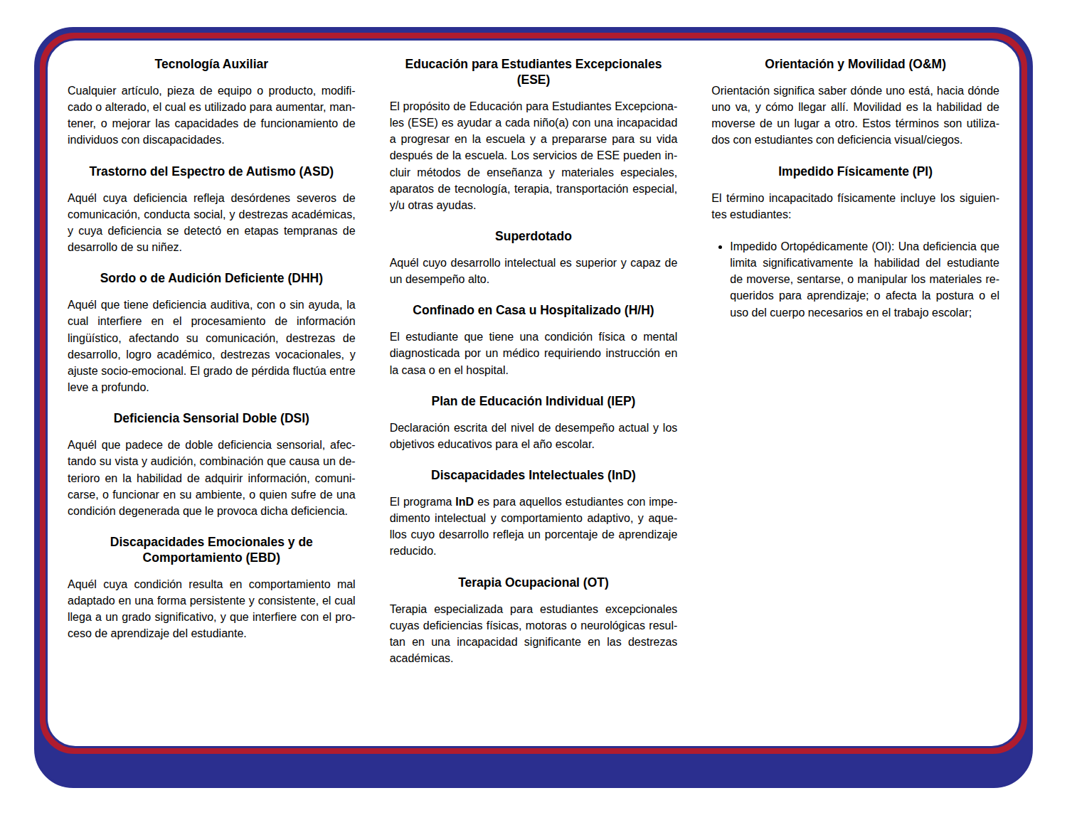Tecnología Auxiliar
Cualquier artículo, pieza de equipo o producto, modificado o alterado, el cual es utilizado para aumentar, mantener, o mejorar las capacidades de funcionamiento de individuos con discapacidades.
Trastorno del Espectro de Autismo (ASD)
Aquél cuya deficiencia refleja desórdenes severos de comunicación, conducta social, y destrezas académicas, y cuya deficiencia se detectó en etapas tempranas de desarrollo de su niñez.
Sordo o de Audición Deficiente (DHH)
Aquél que tiene deficiencia auditiva, con o sin ayuda, la cual interfiere en el procesamiento de información lingüístico, afectando su comunicación, destrezas de desarrollo, logro académico, destrezas vocacionales, y ajuste socio-emocional. El grado de pérdida fluctúa entre leve a profundo.
Deficiencia Sensorial Doble (DSI)
Aquél que padece de doble deficiencia sensorial, afectando su vista y audición, combinación que causa un deterioro en la habilidad de adquirir información, comunicarse, o funcionar en su ambiente, o quien sufre de una condición degenerada que le provoca dicha deficiencia.
Discapacidades Emocionales y de Comportamiento (EBD)
Aquél cuya condición resulta en comportamiento mal adaptado en una forma persistente y consistente, el cual llega a un grado significativo, y que interfiere con el proceso de aprendizaje del estudiante.
Educación para Estudiantes Excepcionales (ESE)
El propósito de Educación para Estudiantes Excepcionales (ESE) es ayudar a cada niño(a) con una incapacidad a progresar en la escuela y a prepararse para su vida después de la escuela. Los servicios de ESE pueden incluir métodos de enseñanza y materiales especiales, aparatos de tecnología, terapia, transportación especial, y/u otras ayudas.
Superdotado
Aquél cuyo desarrollo intelectual es superior y capaz de un desempeño alto.
Confinado en Casa u Hospitalizado (H/H)
El estudiante que tiene una condición física o mental diagnosticada por un médico requiriendo instrucción en la casa o en el hospital.
Plan de Educación Individual (IEP)
Declaración escrita del nivel de desempeño actual y los objetivos educativos para el año escolar.
Discapacidades Intelectuales (InD)
El programa InD es para aquellos estudiantes con impedimento intelectual y comportamiento adaptivo, y aquellos cuyo desarrollo refleja un porcentaje de aprendizaje reducido.
Terapia Ocupacional (OT)
Terapia especializada para estudiantes excepcionales cuyas deficiencias físicas, motoras o neurológicas resultan en una incapacidad significante en las destrezas académicas.
Orientación y Movilidad (O&M)
Orientación significa saber dónde uno está, hacia dónde uno va, y cómo llegar allí. Movilidad es la habilidad de moverse de un lugar a otro. Estos términos son utilizados con estudiantes con deficiencia visual/ciegos.
Impedido Físicamente (PI)
El término incapacitado físicamente incluye los siguientes estudiantes:
Impedido Ortopédicamente (OI): Una deficiencia que limita significativamente la habilidad del estudiante de moverse, sentarse, o manipular los materiales requeridos para aprendizaje; o afecta la postura o el uso del cuerpo necesarios en el trabajo escolar;